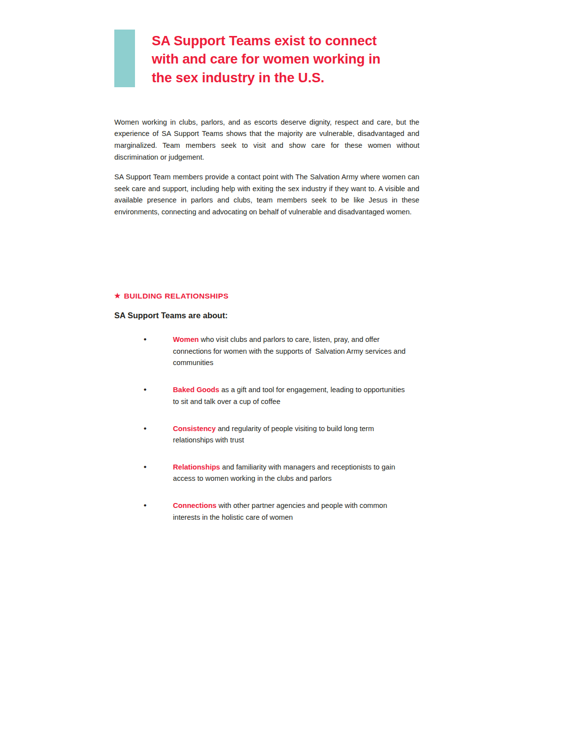SA Support Teams exist to connect with and care for women working in the sex industry in the U.S.
Women working in clubs, parlors, and as escorts deserve dignity, respect and care, but the experience of SA Support Teams shows that the majority are vulnerable, disadvantaged and marginalized. Team members seek to visit and show care for these women without discrimination or judgement.
SA Support Team members provide a contact point with The Salvation Army where women can seek care and support, including help with exiting the sex industry if they want to. A visible and available presence in parlors and clubs, team members seek to be like Jesus in these environments, connecting and advocating on behalf of vulnerable and disadvantaged women.
★Building Relationships
SA Support Teams are about:
Women who visit clubs and parlors to care, listen, pray, and offer connections for women with the supports of Salvation Army services and communities
Baked Goods as a gift and tool for engagement, leading to opportunities to sit and talk over a cup of coffee
Consistency and regularity of people visiting to build long term relationships with trust
Relationships and familiarity with managers and receptionists to gain access to women working in the clubs and parlors
Connections with other partner agencies and people with common interests in the holistic care of women